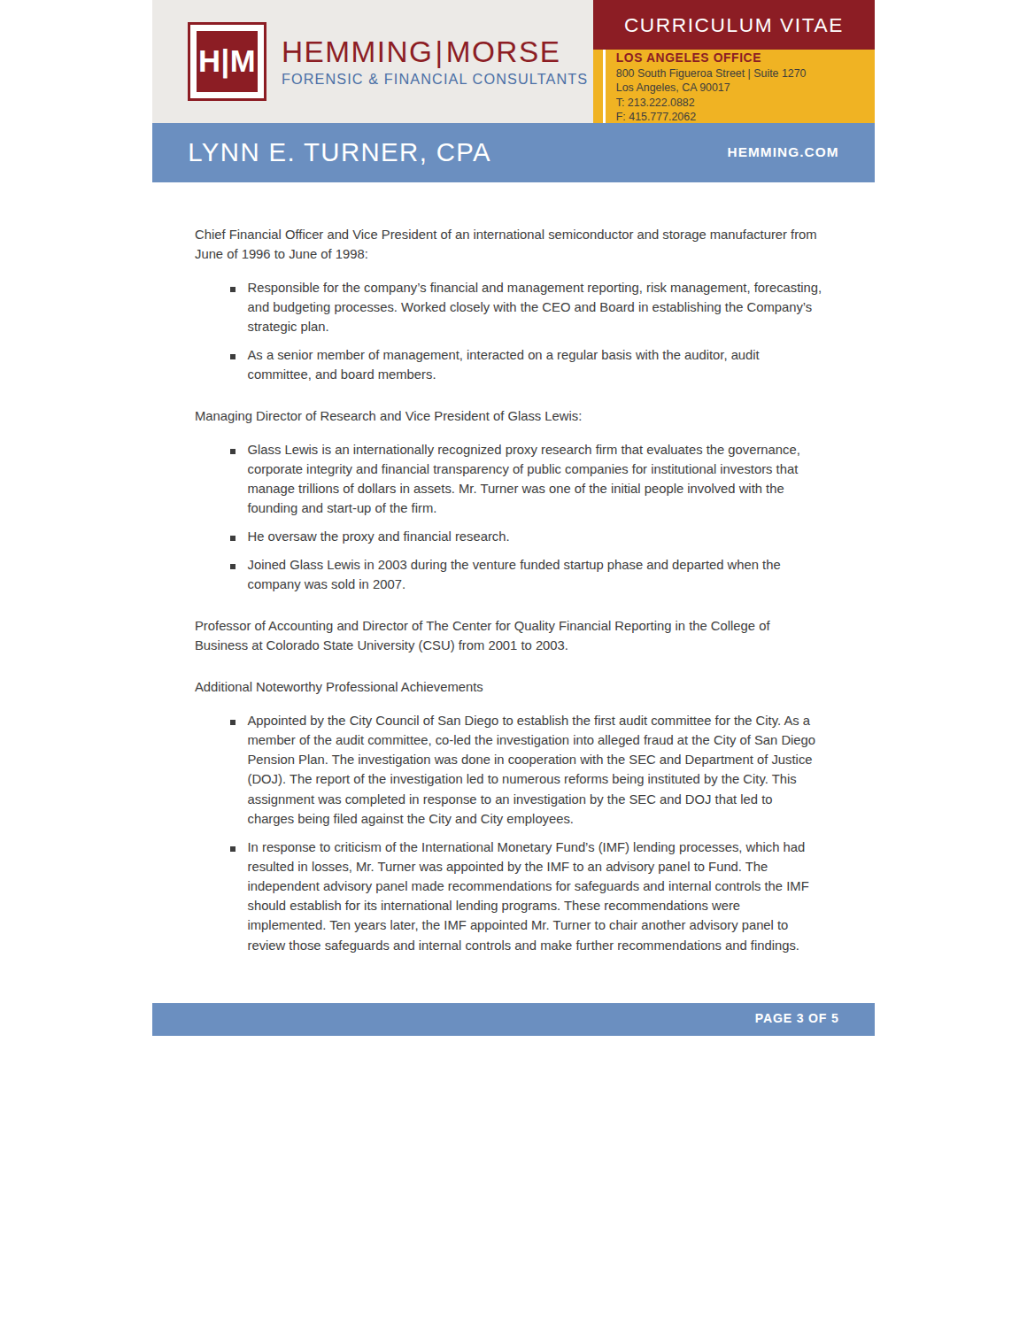H|M
HEMMING|MORSE
FORENSIC & FINANCIAL CONSULTANTS
CURRICULUM VITAE
LOS ANGELES OFFICE
800 South Figueroa Street | Suite 1270
Los Angeles, CA 90017
T: 213.222.0882
F: 415.777.2062
LYNN E. TURNER, CPA
HEMMING.COM
Chief Financial Officer and Vice President of an international semiconductor and storage manufacturer from June of 1996 to June of 1998:
Responsible for the company’s financial and management reporting, risk management, forecasting, and budgeting processes. Worked closely with the CEO and Board in establishing the Company’s strategic plan.
As a senior member of management, interacted on a regular basis with the auditor, audit committee, and board members.
Managing Director of Research and Vice President of Glass Lewis:
Glass Lewis is an internationally recognized proxy research firm that evaluates the governance, corporate integrity and financial transparency of public companies for institutional investors that manage trillions of dollars in assets. Mr. Turner was one of the initial people involved with the founding and start-up of the firm.
He oversaw the proxy and financial research.
Joined Glass Lewis in 2003 during the venture funded startup phase and departed when the company was sold in 2007.
Professor of Accounting and Director of The Center for Quality Financial Reporting in the College of Business at Colorado State University (CSU) from 2001 to 2003.
Additional Noteworthy Professional Achievements
Appointed by the City Council of San Diego to establish the first audit committee for the City. As a member of the audit committee, co-led the investigation into alleged fraud at the City of San Diego Pension Plan. The investigation was done in cooperation with the SEC and Department of Justice (DOJ). The report of the investigation led to numerous reforms being instituted by the City. This assignment was completed in response to an investigation by the SEC and DOJ that led to charges being filed against the City and City employees.
In response to criticism of the International Monetary Fund’s (IMF) lending processes, which had resulted in losses, Mr. Turner was appointed by the IMF to an advisory panel to Fund. The independent advisory panel made recommendations for safeguards and internal controls the IMF should establish for its international lending programs. These recommendations were implemented. Ten years later, the IMF appointed Mr. Turner to chair another advisory panel to review those safeguards and internal controls and make further recommendations and findings.
PAGE 3 OF 5